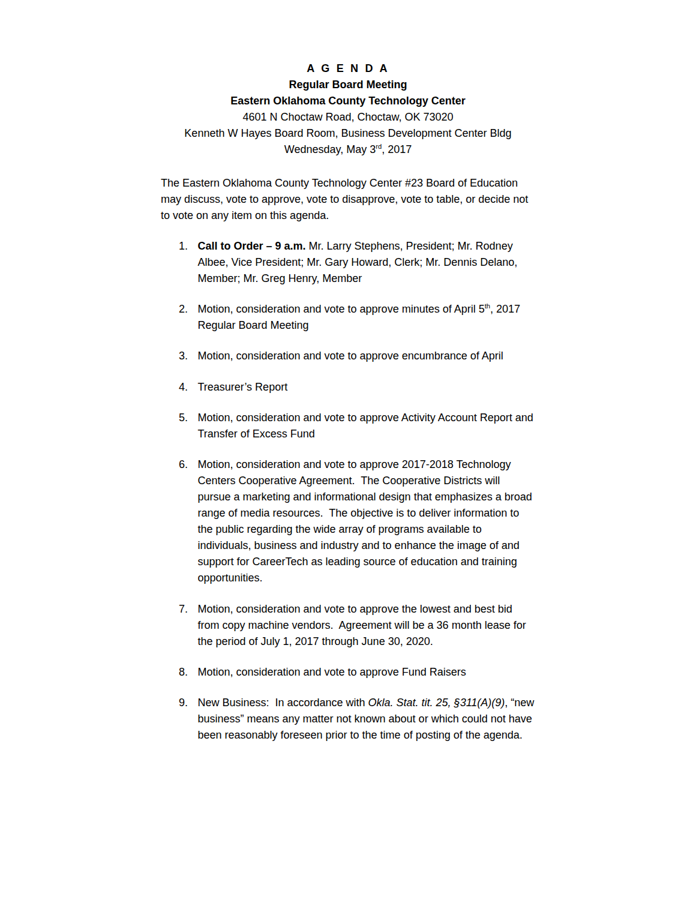A G E N D A
Regular Board Meeting
Eastern Oklahoma County Technology Center
4601 N Choctaw Road, Choctaw, OK 73020
Kenneth W Hayes Board Room, Business Development Center Bldg
Wednesday, May 3rd, 2017
The Eastern Oklahoma County Technology Center #23 Board of Education may discuss, vote to approve, vote to disapprove, vote to table, or decide not to vote on any item on this agenda.
Call to Order – 9 a.m. Mr. Larry Stephens, President; Mr. Rodney Albee, Vice President; Mr. Gary Howard, Clerk; Mr. Dennis Delano, Member; Mr. Greg Henry, Member
Motion, consideration and vote to approve minutes of April 5th, 2017 Regular Board Meeting
Motion, consideration and vote to approve encumbrance of April
Treasurer’s Report
Motion, consideration and vote to approve Activity Account Report and Transfer of Excess Fund
Motion, consideration and vote to approve 2017-2018 Technology Centers Cooperative Agreement. The Cooperative Districts will pursue a marketing and informational design that emphasizes a broad range of media resources. The objective is to deliver information to the public regarding the wide array of programs available to individuals, business and industry and to enhance the image of and support for CareerTech as leading source of education and training opportunities.
Motion, consideration and vote to approve the lowest and best bid from copy machine vendors. Agreement will be a 36 month lease for the period of July 1, 2017 through June 30, 2020.
Motion, consideration and vote to approve Fund Raisers
New Business: In accordance with Okla. Stat. tit. 25, §311(A)(9), “new business” means any matter not known about or which could not have been reasonably foreseen prior to the time of posting of the agenda.